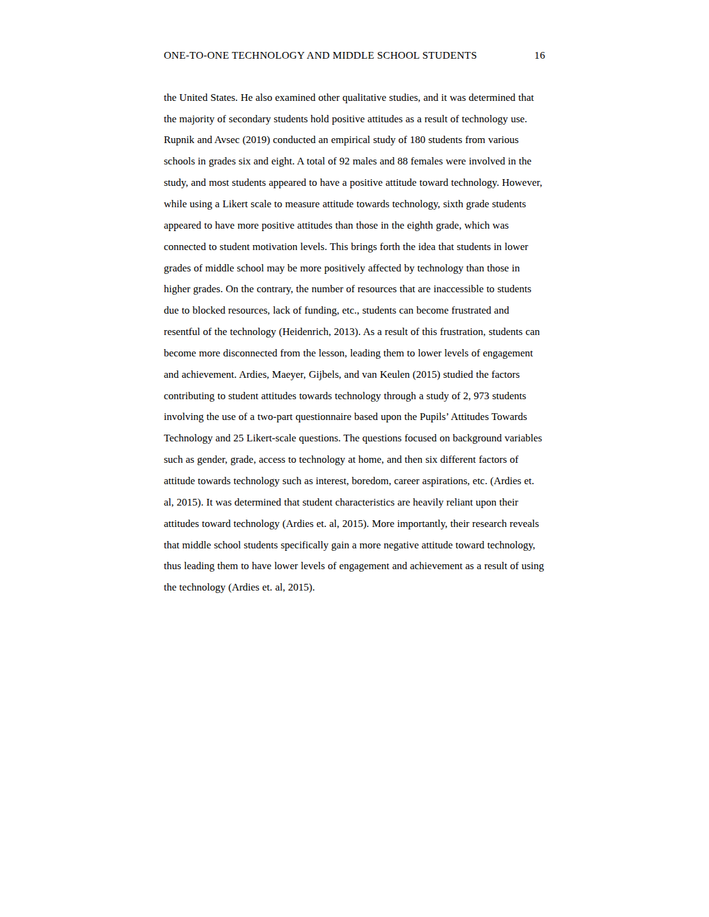One-to-One Technology and Middle School Students 16
the United States. He also examined other qualitative studies, and it was determined that the majority of secondary students hold positive attitudes as a result of technology use. Rupnik and Avsec (2019) conducted an empirical study of 180 students from various schools in grades six and eight. A total of 92 males and 88 females were involved in the study, and most students appeared to have a positive attitude toward technology. However, while using a Likert scale to measure attitude towards technology, sixth grade students appeared to have more positive attitudes than those in the eighth grade, which was connected to student motivation levels. This brings forth the idea that students in lower grades of middle school may be more positively affected by technology than those in higher grades. On the contrary, the number of resources that are inaccessible to students due to blocked resources, lack of funding, etc., students can become frustrated and resentful of the technology (Heidenrich, 2013). As a result of this frustration, students can become more disconnected from the lesson, leading them to lower levels of engagement and achievement. Ardies, Maeyer, Gijbels, and van Keulen (2015) studied the factors contributing to student attitudes towards technology through a study of 2, 973 students involving the use of a two-part questionnaire based upon the Pupils’ Attitudes Towards Technology and 25 Likert-scale questions. The questions focused on background variables such as gender, grade, access to technology at home, and then six different factors of attitude towards technology such as interest, boredom, career aspirations, etc. (Ardies et. al, 2015). It was determined that student characteristics are heavily reliant upon their attitudes toward technology (Ardies et. al, 2015). More importantly, their research reveals that middle school students specifically gain a more negative attitude toward technology, thus leading them to have lower levels of engagement and achievement as a result of using the technology (Ardies et. al, 2015).